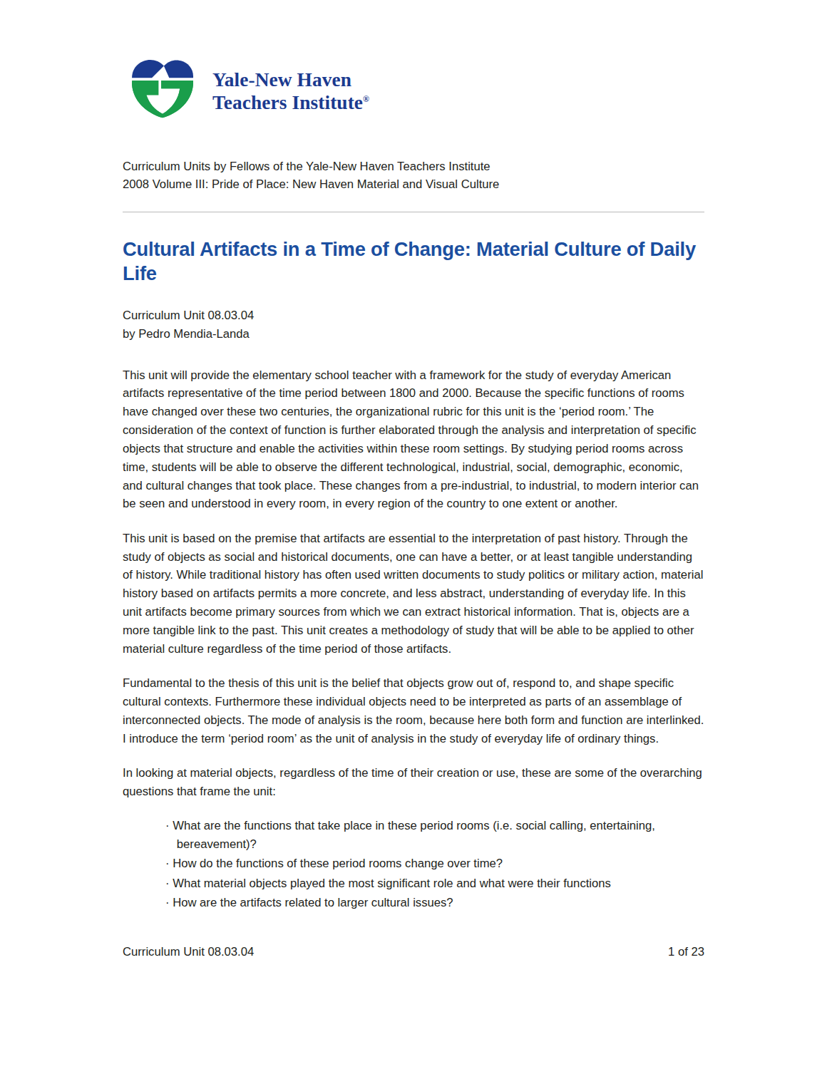Yale-New Haven
Teachers Institute®
Curriculum Units by Fellows of the Yale-New Haven Teachers Institute
2008 Volume III: Pride of Place: New Haven Material and Visual Culture
Cultural Artifacts in a Time of Change: Material Culture of Daily Life
Curriculum Unit 08.03.04
by Pedro Mendia-Landa
This unit will provide the elementary school teacher with a framework for the study of everyday American artifacts representative of the time period between 1800 and 2000. Because the specific functions of rooms have changed over these two centuries, the organizational rubric for this unit is the ‘period room.’ The consideration of the context of function is further elaborated through the analysis and interpretation of specific objects that structure and enable the activities within these room settings. By studying period rooms across time, students will be able to observe the different technological, industrial, social, demographic, economic, and cultural changes that took place. These changes from a pre-industrial, to industrial, to modern interior can be seen and understood in every room, in every region of the country to one extent or another.
This unit is based on the premise that artifacts are essential to the interpretation of past history. Through the study of objects as social and historical documents, one can have a better, or at least tangible understanding of history. While traditional history has often used written documents to study politics or military action, material history based on artifacts permits a more concrete, and less abstract, understanding of everyday life. In this unit artifacts become primary sources from which we can extract historical information. That is, objects are a more tangible link to the past. This unit creates a methodology of study that will be able to be applied to other material culture regardless of the time period of those artifacts.
Fundamental to the thesis of this unit is the belief that objects grow out of, respond to, and shape specific cultural contexts. Furthermore these individual objects need to be interpreted as parts of an assemblage of interconnected objects. The mode of analysis is the room, because here both form and function are interlinked. I introduce the term ‘period room’ as the unit of analysis in the study of everyday life of ordinary things.
In looking at material objects, regardless of the time of their creation or use, these are some of the overarching questions that frame the unit:
· What are the functions that take place in these period rooms (i.e. social calling, entertaining, bereavement)?
· How do the functions of these period rooms change over time?
· What material objects played the most significant role and what were their functions
· How are the artifacts related to larger cultural issues?
Curriculum Unit 08.03.04 1 of 23